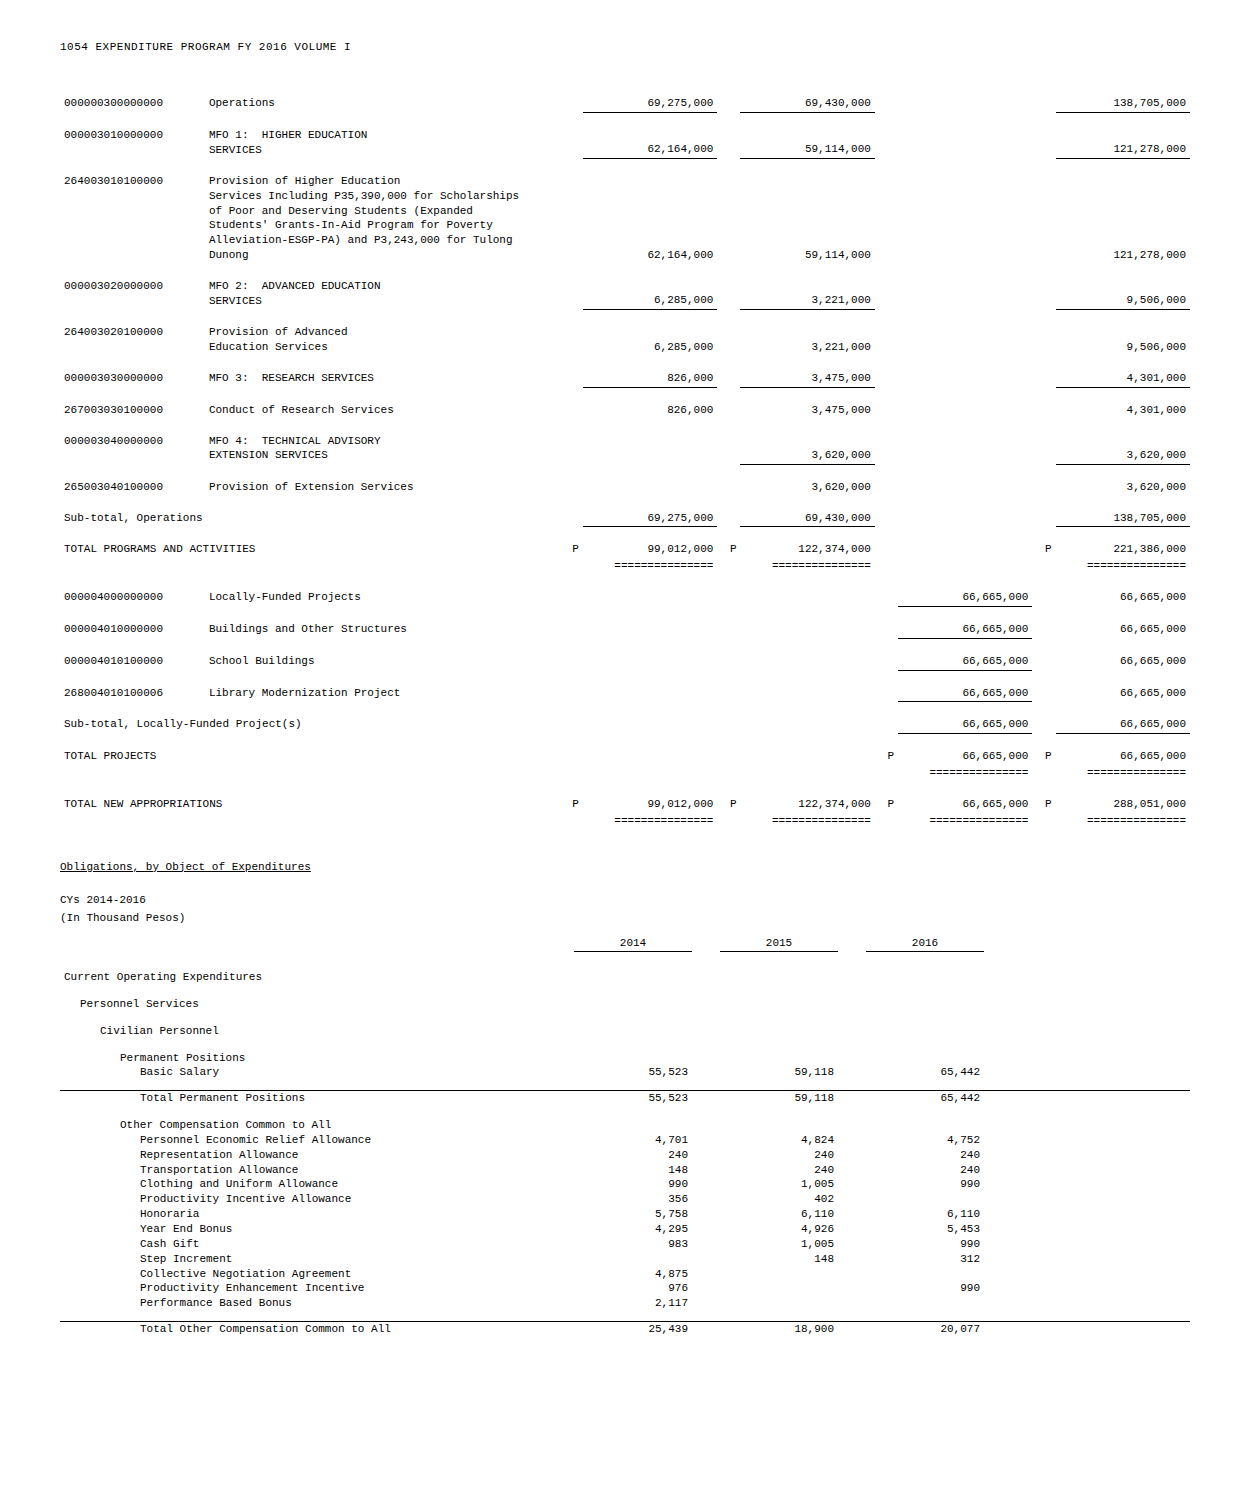1054 EXPENDITURE PROGRAM FY 2016 VOLUME I
| 000000300000000 | Operations | | 69,275,000 | | 69,430,000 | | | | 138,705,000 |
| 000003010000000 | MFO 1: HIGHER EDUCATION SERVICES | | 62,164,000 | | 59,114,000 | | | | 121,278,000 |
| 264003010100000 | Provision of Higher Education Services Including P35,390,000 for Scholarships of Poor and Deserving Students (Expanded Students' Grants-In-Aid Program for Poverty Alleviation-ESGP-PA) and P3,243,000 for Tulong Dunong | | 62,164,000 | | 59,114,000 | | | | 121,278,000 |
| 000003020000000 | MFO 2: ADVANCED EDUCATION SERVICES | | 6,285,000 | | 3,221,000 | | | | 9,506,000 |
| 264003020100000 | Provision of Advanced Education Services | | 6,285,000 | | 3,221,000 | | | | 9,506,000 |
| 000003030000000 | MFO 3: RESEARCH SERVICES | | 826,000 | | 3,475,000 | | | | 4,301,000 |
| 267003030100000 | Conduct of Research Services | | 826,000 | | 3,475,000 | | | | 4,301,000 |
| 000003040000000 | MFO 4: TECHNICAL ADVISORY EXTENSION SERVICES | | | | 3,620,000 | | | | 3,620,000 |
| 265003040100000 | Provision of Extension Services | | | | 3,620,000 | | | | 3,620,000 |
| Sub-total, Operations | | 69,275,000 | | 69,430,000 | | | | 138,705,000 |
| TOTAL PROGRAMS AND ACTIVITIES | P | 99,012,000 | P | 122,374,000 | | | P | 221,386,000 |
| | | =============== | | =============== | | | | =============== |
| 000004000000000 | Locally-Funded Projects | | | | | | 66,665,000 | | 66,665,000 |
| 000004010000000 | Buildings and Other Structures | | | | | | 66,665,000 | | 66,665,000 |
| 000004010100000 | School Buildings | | | | | | 66,665,000 | | 66,665,000 |
| 268004010100006 | Library Modernization Project | | | | | | 66,665,000 | | 66,665,000 |
| Sub-total, Locally-Funded Project(s) | | | | | | 66,665,000 | | 66,665,000 |
| TOTAL PROJECTS | | | | | P | 66,665,000 | P | 66,665,000 |
| | | | | | | =============== | | =============== |
| TOTAL NEW APPROPRIATIONS | P | 99,012,000 | P | 122,374,000 | P | 66,665,000 | P | 288,051,000 |
| | | =============== | | =============== | | =============== | | =============== |
Obligations, by Object of Expenditures
CYs 2014-2016
(In Thousand Pesos)
| | 2014 | | 2015 | | 2016 | |
| Current Operating Expenditures | | | | | | |
| Personnel Services | | | | | | |
| Civilian Personnel | | | | | | |
| Permanent Positions | | | | | | |
| Basic Salary | 55,523 | | 59,118 | | 65,442 | |
| Total Permanent Positions | 55,523 | | 59,118 | | 65,442 | |
| Other Compensation Common to All | | | | | | |
| Personnel Economic Relief Allowance | 4,701 | | 4,824 | | 4,752 | |
| Representation Allowance | 240 | | 240 | | 240 | |
| Transportation Allowance | 148 | | 240 | | 240 | |
| Clothing and Uniform Allowance | 990 | | 1,005 | | 990 | |
| Productivity Incentive Allowance | 356 | | 402 | | | |
| Honoraria | 5,758 | | 6,110 | | 6,110 | |
| Year End Bonus | 4,295 | | 4,926 | | 5,453 | |
| Cash Gift | 983 | | 1,005 | | 990 | |
| Step Increment | | | 148 | | 312 | |
| Collective Negotiation Agreement | 4,875 | | | | | |
| Productivity Enhancement Incentive | 976 | | | | 990 | |
| Performance Based Bonus | 2,117 | | | | | |
| Total Other Compensation Common to All | 25,439 | | 18,900 | | 20,077 | |